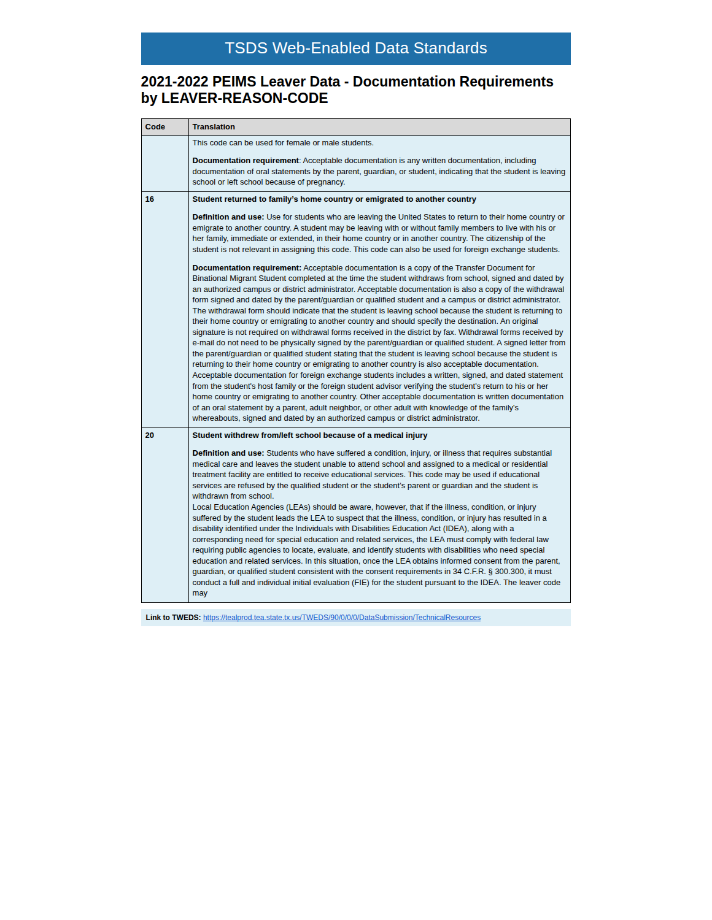TSDS Web-Enabled Data Standards
2021-2022 PEIMS Leaver Data - Documentation Requirements by LEAVER-REASON-CODE
| Code | Translation |
| --- | --- |
| | This code can be used for female or male students. Documentation requirement : Acceptable documentation is any written documentation, including documentation of oral statements by the parent, guardian, or student, indicating that the student is leaving school or left school because of pregnancy. |
| 16 | Student returned to family’s home country or emigrated to another country Definition and use: Use for students who are leaving the United States to return to their home country or emigrate to another country. A student may be leaving with or without family members to live with his or her family, immediate or extended, in their home country or in another country. The citizenship of the student is not relevant in assigning this code. This code can also be used for foreign exchange students. Documentation requirement: Acceptable documentation is a copy of the Transfer Document for Binational Migrant Student completed at the time the student withdraws from school, signed and dated by an authorized campus or district administrator. Acceptable documentation is also a copy of the withdrawal form signed and dated by the parent/guardian or qualified student and a campus or district administrator. The withdrawal form should indicate that the student is leaving school because the student is returning to their home country or emigrating to another country and should specify the destination. An original signature is not required on withdrawal forms received in the district by fax. Withdrawal forms received by e-mail do not need to be physically signed by the parent/guardian or qualified student. A signed letter from the parent/guardian or qualified student stating that the student is leaving school because the student is returning to their home country or emigrating to another country is also acceptable documentation. Acceptable documentation for foreign exchange students includes a written, signed, and dated statement from the student's host family or the foreign student advisor verifying the student's return to his or her home country or emigrating to another country. Other acceptable documentation is written documentation of an oral statement by a parent, adult neighbor, or other adult with knowledge of the family's whereabouts, signed and dated by an authorized campus or district administrator. |
| 20 | Student withdrew from/left school because of a medical injury Definition and use: Students who have suffered a condition, injury, or illness that requires substantial medical care and leaves the student unable to attend school and assigned to a medical or residential treatment facility are entitled to receive educational services. This code may be used if educational services are refused by the qualified student or the student’s parent or guardian and the student is withdrawn from school. Local Education Agencies (LEAs) should be aware, however, that if the illness, condition, or injury suffered by the student leads the LEA to suspect that the illness, condition, or injury has resulted in a disability identified under the Individuals with Disabilities Education Act (IDEA), along with a corresponding need for special education and related services, the LEA must comply with federal law requiring public agencies to locate, evaluate, and identify students with disabilities who need special education and related services. In this situation, once the LEA obtains informed consent from the parent, guardian, or qualified student consistent with the consent requirements in 34 C.F.R. § 300.300, it must conduct a full and individual initial evaluation (FIE) for the student pursuant to the IDEA. The leaver code may |
Link to TWEDS: https://tealprod.tea.state.tx.us/TWEDS/90/0/0/0/DataSubmission/TechnicalResources